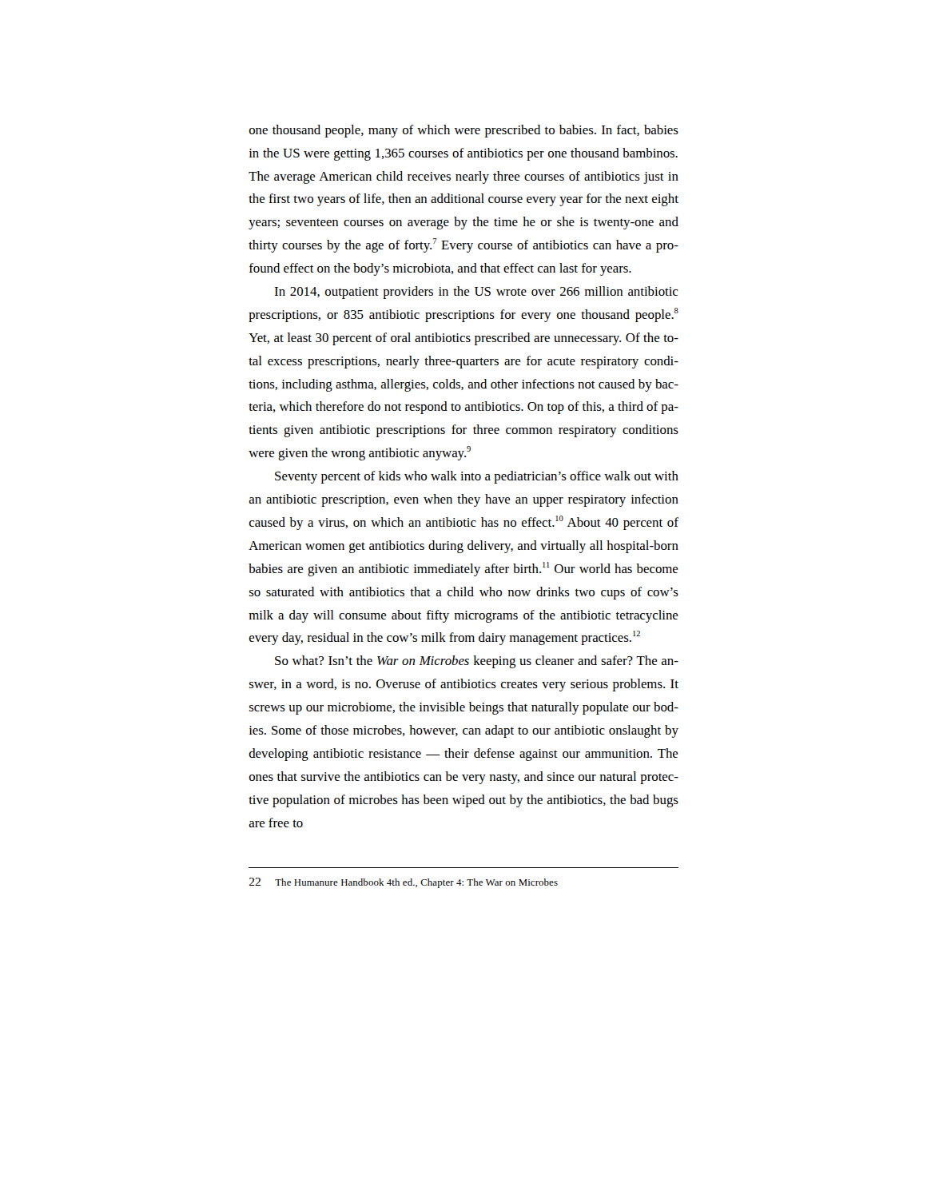one thousand people, many of which were prescribed to babies. In fact, babies in the US were getting 1,365 courses of antibiotics per one thousand bambinos. The average American child receives nearly three courses of antibiotics just in the first two years of life, then an additional course every year for the next eight years; seventeen courses on average by the time he or she is twenty-one and thirty courses by the age of forty.7 Every course of antibiotics can have a profound effect on the body’s microbiota, and that effect can last for years.
In 2014, outpatient providers in the US wrote over 266 million antibiotic prescriptions, or 835 antibiotic prescriptions for every one thousand people.8 Yet, at least 30 percent of oral antibiotics prescribed are unnecessary. Of the total excess prescriptions, nearly three-quarters are for acute respiratory conditions, including asthma, allergies, colds, and other infections not caused by bacteria, which therefore do not respond to antibiotics. On top of this, a third of patients given antibiotic prescriptions for three common respiratory conditions were given the wrong antibiotic anyway.9
Seventy percent of kids who walk into a pediatrician’s office walk out with an antibiotic prescription, even when they have an upper respiratory infection caused by a virus, on which an antibiotic has no effect.10 About 40 percent of American women get antibiotics during delivery, and virtually all hospital-born babies are given an antibiotic immediately after birth.11 Our world has become so saturated with antibiotics that a child who now drinks two cups of cow’s milk a day will consume about fifty micrograms of the antibiotic tetracycline every day, residual in the cow’s milk from dairy management practices.12
So what? Isn’t the War on Microbes keeping us cleaner and safer? The answer, in a word, is no. Overuse of antibiotics creates very serious problems. It screws up our microbiome, the invisible beings that naturally populate our bodies. Some of those microbes, however, can adapt to our antibiotic onslaught by developing antibiotic resistance — their defense against our ammunition. The ones that survive the antibiotics can be very nasty, and since our natural protective population of microbes has been wiped out by the antibiotics, the bad bugs are free to
22 The Humanure Handbook 4th ed., Chapter 4: The War on Microbes